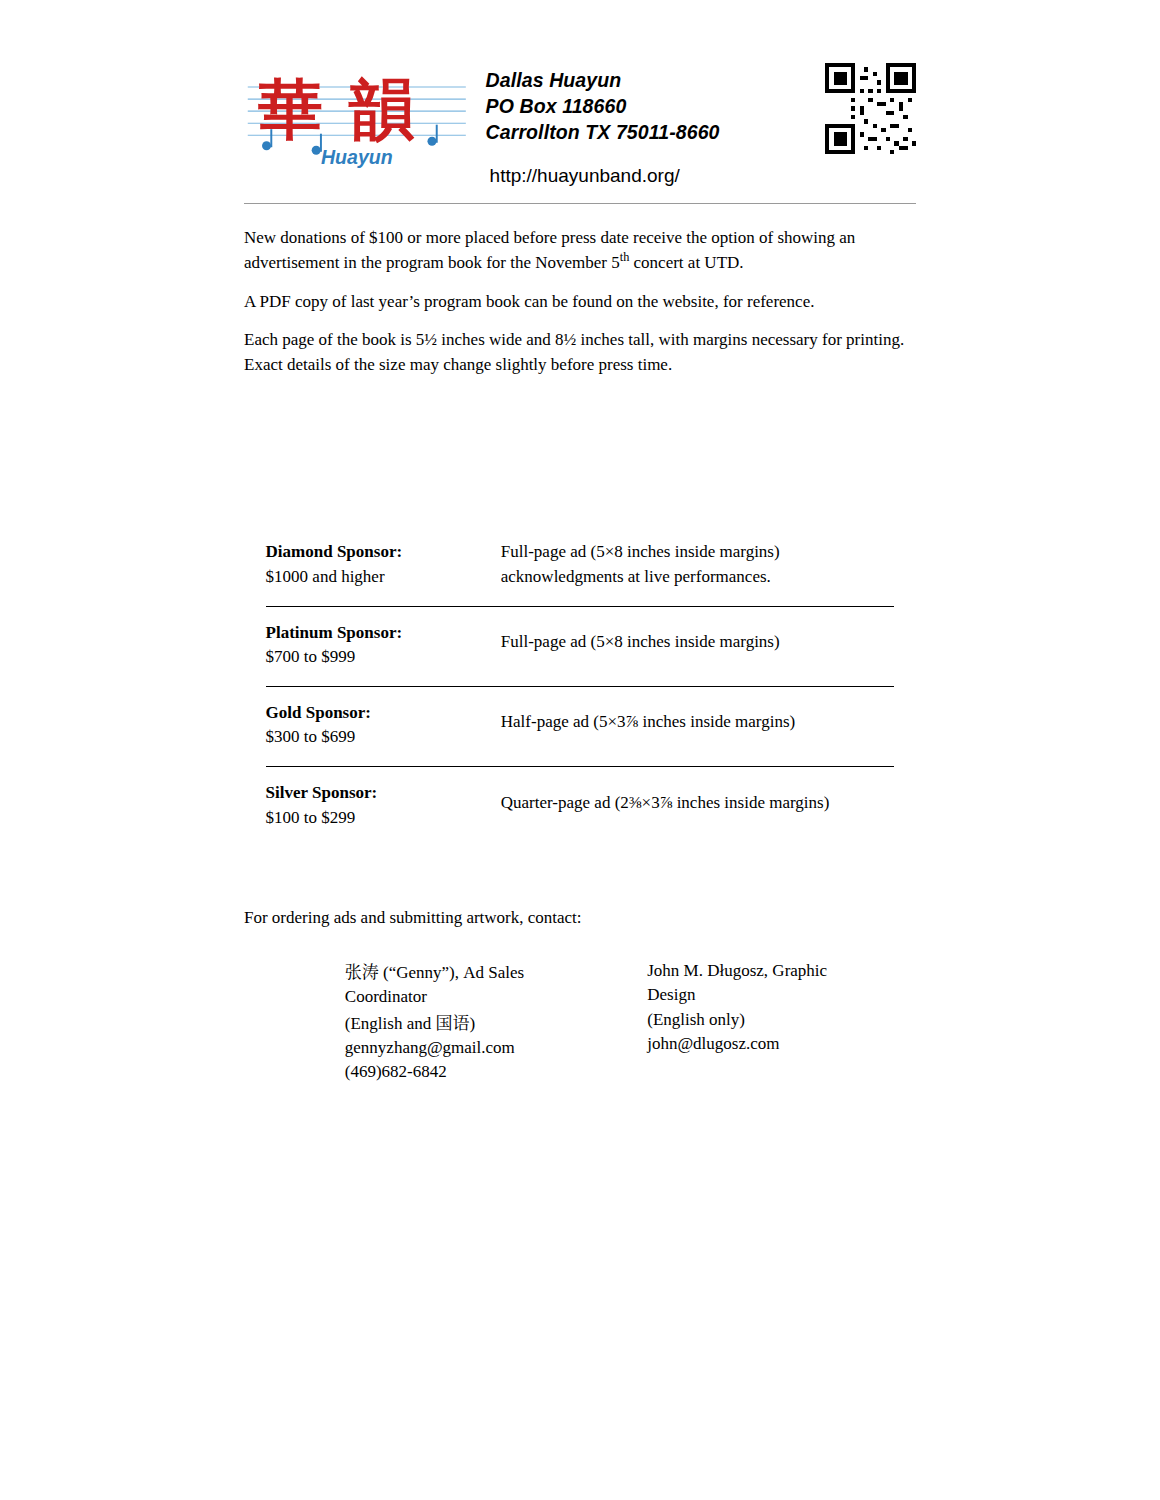華 韻 Huayun
Dallas Huayun
PO Box 118660
Carrollton TX 75011-8660
http://huayunband.org/
New donations of $100 or more placed before press date receive the option of showing an advertisement in the program book for the November 5th concert at UTD.
A PDF copy of last year’s program book can be found on the website, for reference.
Each page of the book is 5½ inches wide and 8½ inches tall, with margins necessary for printing. Exact details of the size may change slightly before press time.
| Diamond Sponsor: $1000 and higher | Full-page ad (5×8 inches inside margins) acknowledgments at live performances. |
| Platinum Sponsor: $700 to $999 | Full-page ad (5×8 inches inside margins) |
| Gold Sponsor: $300 to $699 | Half-page ad (5×3⅞ inches inside margins) |
| Silver Sponsor: $100 to $299 | Quarter-page ad (2⅜×3⅞ inches inside margins) |
For ordering ads and submitting artwork, contact:
| 张涛 (“Genny”), Ad Sales Coordinator (English and 国语 ) gennyzhang@gmail.com (469)682-6842 | John M. Długosz, Graphic Design (English only) john@dlugosz.com |